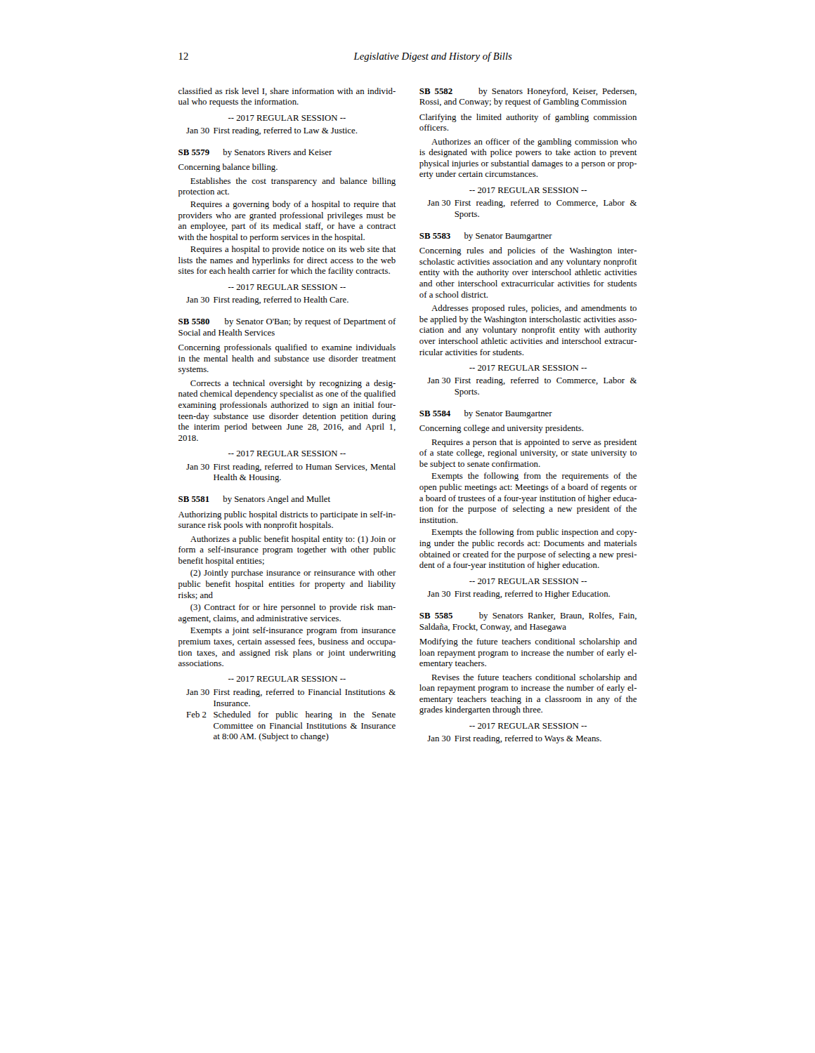12 Legislative Digest and History of Bills
classified as risk level I, share information with an individual who requests the information.
-- 2017 REGULAR SESSION --
Jan 30 First reading, referred to Law & Justice.
SB 5579 by Senators Rivers and Keiser
Concerning balance billing.
Establishes the cost transparency and balance billing protection act.
Requires a governing body of a hospital to require that providers who are granted professional privileges must be an employee, part of its medical staff, or have a contract with the hospital to perform services in the hospital.
Requires a hospital to provide notice on its web site that lists the names and hyperlinks for direct access to the web sites for each health carrier for which the facility contracts.
-- 2017 REGULAR SESSION --
Jan 30 First reading, referred to Health Care.
SB 5580 by Senator O'Ban; by request of Department of Social and Health Services
Concerning professionals qualified to examine individuals in the mental health and substance use disorder treatment systems.
Corrects a technical oversight by recognizing a designated chemical dependency specialist as one of the qualified examining professionals authorized to sign an initial fourteen-day substance use disorder detention petition during the interim period between June 28, 2016, and April 1, 2018.
-- 2017 REGULAR SESSION --
Jan 30 First reading, referred to Human Services, Mental Health & Housing.
SB 5581 by Senators Angel and Mullet
Authorizing public hospital districts to participate in self-insurance risk pools with nonprofit hospitals.
Authorizes a public benefit hospital entity to: (1) Join or form a self-insurance program together with other public benefit hospital entities;
(2) Jointly purchase insurance or reinsurance with other public benefit hospital entities for property and liability risks; and
(3) Contract for or hire personnel to provide risk management, claims, and administrative services.
Exempts a joint self-insurance program from insurance premium taxes, certain assessed fees, business and occupation taxes, and assigned risk plans or joint underwriting associations.
-- 2017 REGULAR SESSION --
Jan 30 First reading, referred to Financial Institutions & Insurance.
Feb 2 Scheduled for public hearing in the Senate Committee on Financial Institutions & Insurance at 8:00 AM. (Subject to change)
SB 5582 by Senators Honeyford, Keiser, Pedersen, Rossi, and Conway; by request of Gambling Commission
Clarifying the limited authority of gambling commission officers.
Authorizes an officer of the gambling commission who is designated with police powers to take action to prevent physical injuries or substantial damages to a person or property under certain circumstances.
-- 2017 REGULAR SESSION --
Jan 30 First reading, referred to Commerce, Labor & Sports.
SB 5583 by Senator Baumgartner
Concerning rules and policies of the Washington interscholastic activities association and any voluntary nonprofit entity with the authority over interschool athletic activities and other interschool extracurricular activities for students of a school district.
Addresses proposed rules, policies, and amendments to be applied by the Washington interscholastic activities association and any voluntary nonprofit entity with authority over interschool athletic activities and interschool extracurricular activities for students.
-- 2017 REGULAR SESSION --
Jan 30 First reading, referred to Commerce, Labor & Sports.
SB 5584 by Senator Baumgartner
Concerning college and university presidents.
Requires a person that is appointed to serve as president of a state college, regional university, or state university to be subject to senate confirmation.
Exempts the following from the requirements of the open public meetings act: Meetings of a board of regents or a board of trustees of a four-year institution of higher education for the purpose of selecting a new president of the institution.
Exempts the following from public inspection and copying under the public records act: Documents and materials obtained or created for the purpose of selecting a new president of a four-year institution of higher education.
-- 2017 REGULAR SESSION --
Jan 30 First reading, referred to Higher Education.
SB 5585 by Senators Ranker, Braun, Rolfes, Fain, Saldaña, Frockt, Conway, and Hasegawa
Modifying the future teachers conditional scholarship and loan repayment program to increase the number of early elementary teachers.
Revises the future teachers conditional scholarship and loan repayment program to increase the number of early elementary teachers teaching in a classroom in any of the grades kindergarten through three.
-- 2017 REGULAR SESSION --
Jan 30 First reading, referred to Ways & Means.